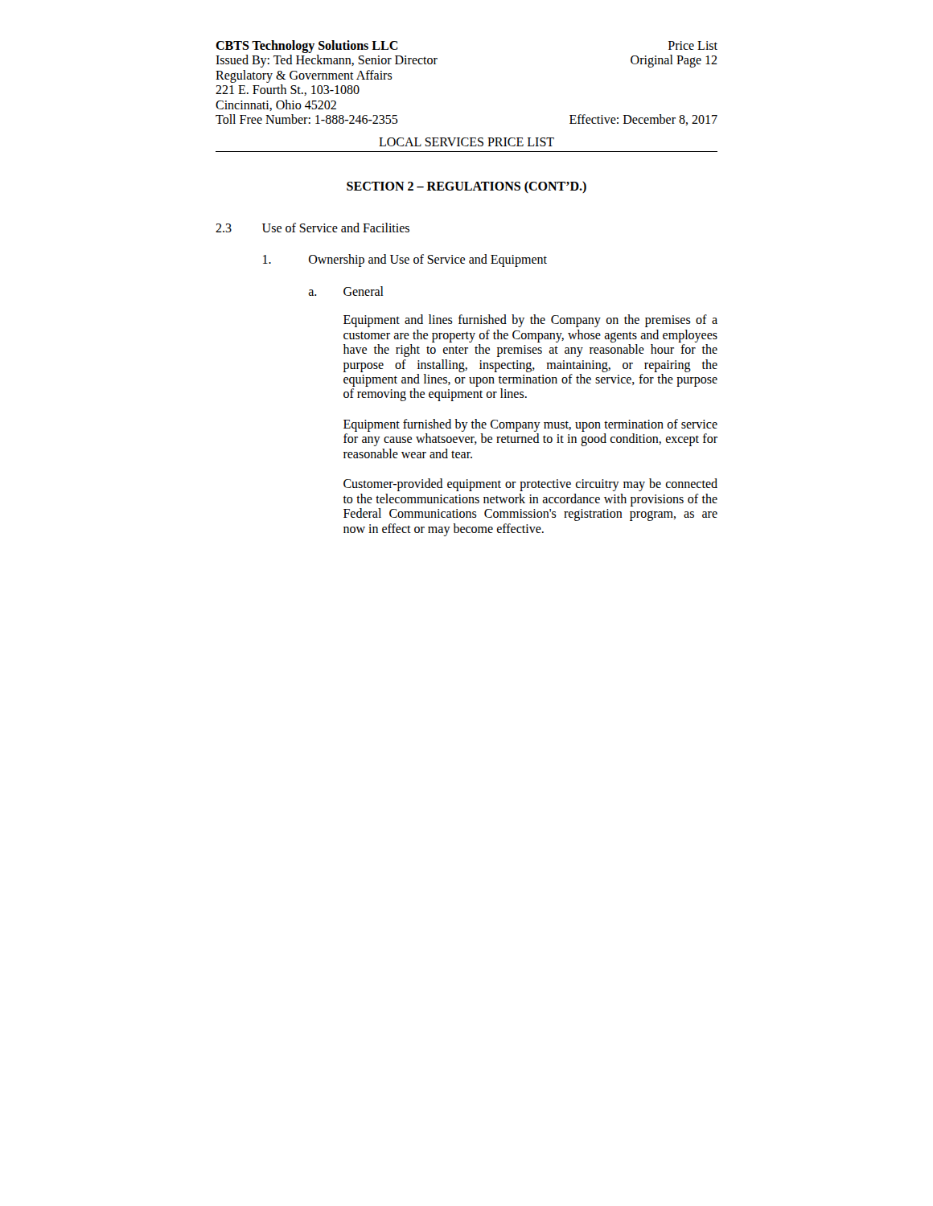CBTS Technology Solutions LLC
Issued By: Ted Heckmann, Senior Director
Regulatory & Government Affairs
221 E. Fourth St., 103-1080
Cincinnati, Ohio 45202
Price List
Original Page 12
Toll Free Number: 1-888-246-2355
Effective: December 8, 2017
LOCAL SERVICES PRICE LIST
SECTION 2 – REGULATIONS (CONT’D.)
2.3 Use of Service and Facilities
1. Ownership and Use of Service and Equipment
a. General
Equipment and lines furnished by the Company on the premises of a customer are the property of the Company, whose agents and employees have the right to enter the premises at any reasonable hour for the purpose of installing, inspecting, maintaining, or repairing the equipment and lines, or upon termination of the service, for the purpose of removing the equipment or lines.
Equipment furnished by the Company must, upon termination of service for any cause whatsoever, be returned to it in good condition, except for reasonable wear and tear.
Customer-provided equipment or protective circuitry may be connected to the telecommunications network in accordance with provisions of the Federal Communications Commission's registration program, as are now in effect or may become effective.